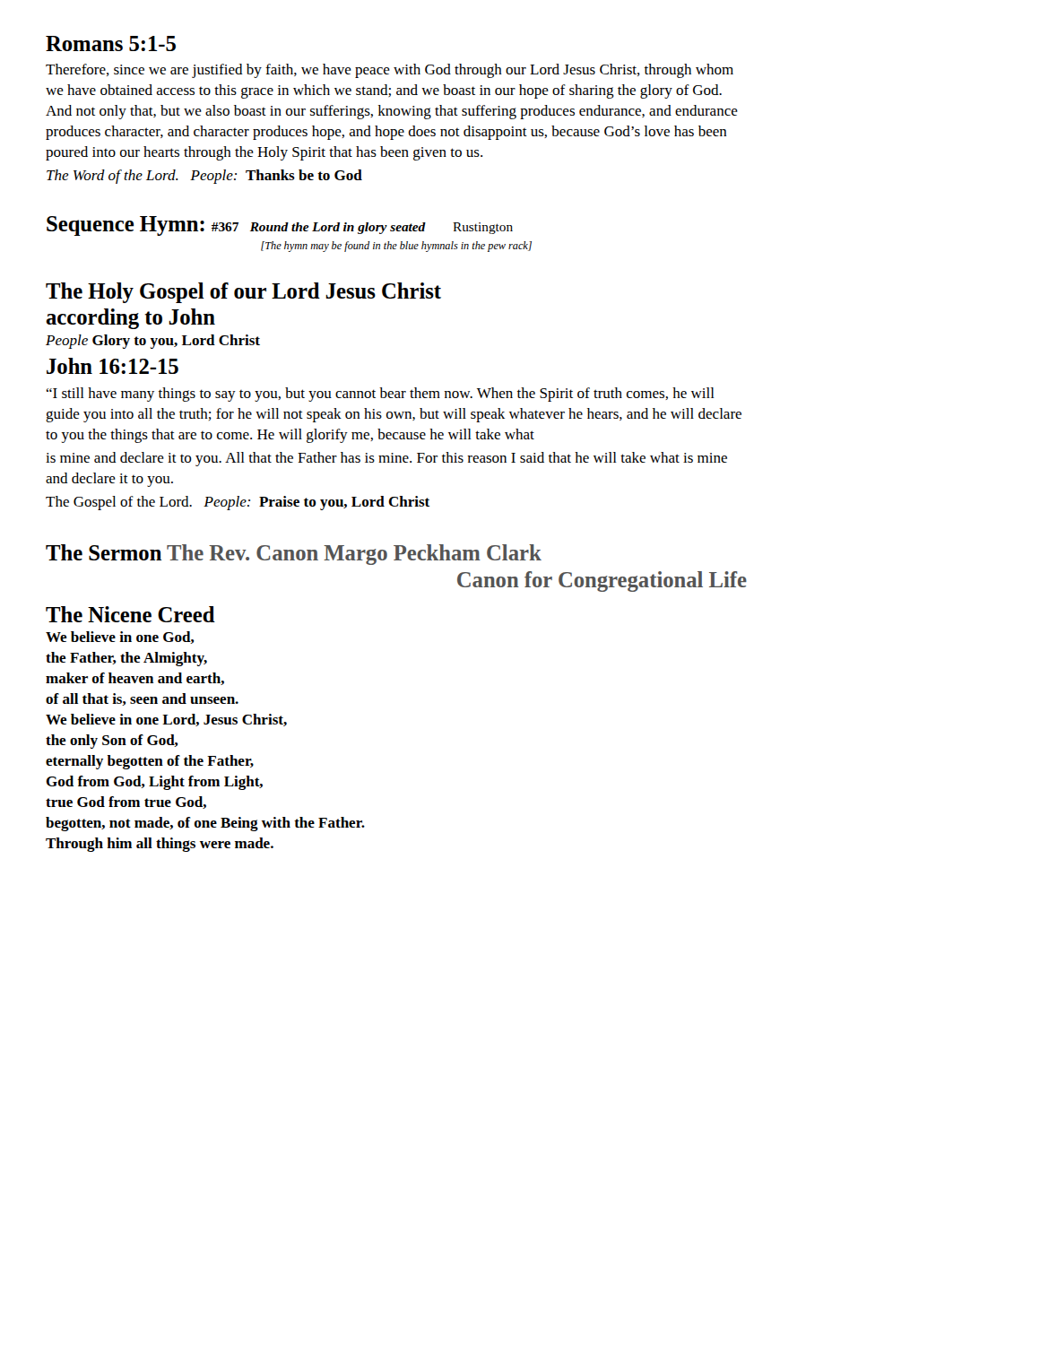Romans 5:1-5
Therefore, since we are justified by faith, we have peace with God through our Lord Jesus Christ, through whom we have obtained access to this grace in which we stand; and we boast in our hope of sharing the glory of God. And not only that, but we also boast in our sufferings, knowing that suffering produces endurance, and endurance produces character, and character produces hope, and hope does not disappoint us, because God’s love has been poured into our hearts through the Holy Spirit that has been given to us.
The Word of the Lord. People: Thanks be to God
Sequence Hymn: #367 Round the Lord in glory seated Rustington
[The hymn may be found in the blue hymnals in the pew rack]
The Holy Gospel of our Lord Jesus Christ
according to John
People Glory to you, Lord Christ
John 16:12-15
“I still have many things to say to you, but you cannot bear them now. When the Spirit of truth comes, he will guide you into all the truth; for he will not speak on his own, but will speak whatever he hears, and he will declare to you the things that are to come. He will glorify me, because he will take what
is mine and declare it to you. All that the Father has is mine. For this reason I said that he will take what is mine and declare it to you.
The Gospel of the Lord. People: Praise to you, Lord Christ
The Sermon The Rev. Canon Margo Peckham Clark
Canon for Congregational Life
The Nicene Creed
We believe in one God,
the Father, the Almighty,
maker of heaven and earth,
of all that is, seen and unseen.
We believe in one Lord, Jesus Christ,
the only Son of God,
eternally begotten of the Father,
God from God, Light from Light,
true God from true God,
begotten, not made, of one Being with the Father.
Through him all things were made.